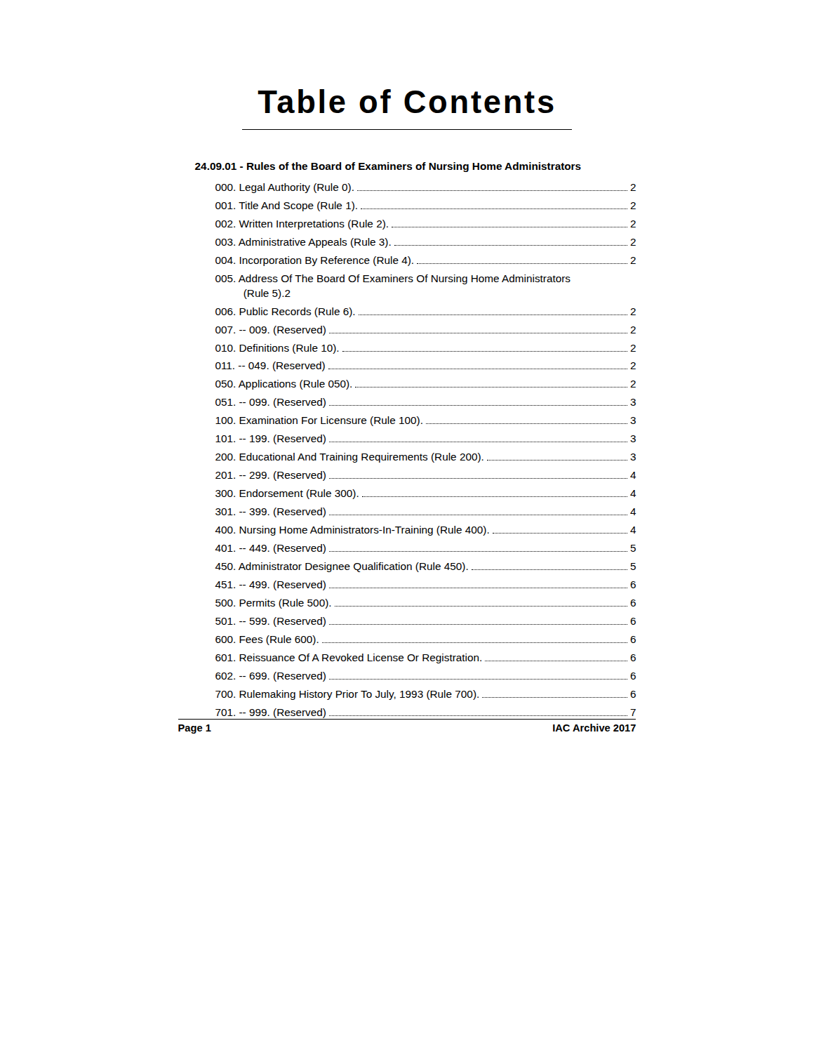Table of Contents
24.09.01 - Rules of the Board of Examiners of Nursing Home Administrators
000. Legal Authority (Rule 0). 2
001. Title And Scope (Rule 1). 2
002. Written Interpretations (Rule 2). 2
003. Administrative Appeals (Rule 3). 2
004. Incorporation By Reference (Rule 4). 2
005. Address Of The Board Of Examiners Of Nursing Home Administrators
(Rule 5). 2
006. Public Records (Rule 6). 2
007. -- 009. (Reserved) 2
010. Definitions (Rule 10). 2
011. -- 049. (Reserved) 2
050. Applications (Rule 050). 2
051. -- 099. (Reserved) 3
100. Examination For Licensure (Rule 100). 3
101. -- 199. (Reserved) 3
200. Educational And Training Requirements (Rule 200). 3
201. -- 299. (Reserved) 4
300. Endorsement (Rule 300). 4
301. -- 399. (Reserved) 4
400. Nursing Home Administrators-In-Training (Rule 400). 4
401. -- 449. (Reserved) 5
450. Administrator Designee Qualification (Rule 450). 5
451. -- 499. (Reserved) 6
500. Permits (Rule 500). 6
501. -- 599. (Reserved) 6
600. Fees (Rule 600). 6
601. Reissuance Of A Revoked License Or Registration. 6
602. -- 699. (Reserved) 6
700. Rulemaking History Prior To July, 1993 (Rule 700). 6
701. -- 999. (Reserved) 7
Page 1 IAC Archive 2017